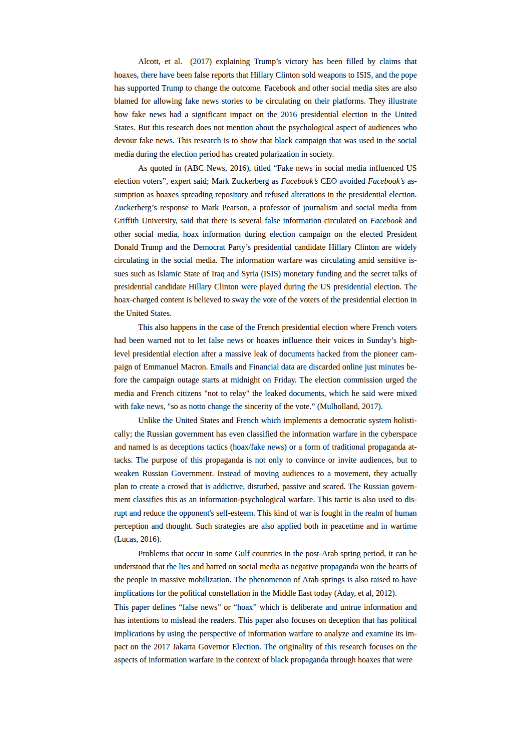Alcott, et al. (2017) explaining Trump’s victory has been filled by claims that hoaxes, there have been false reports that Hillary Clinton sold weapons to ISIS, and the pope has supported Trump to change the outcome. Facebook and other social media sites are also blamed for allowing fake news stories to be circulating on their platforms. They illustrate how fake news had a significant impact on the 2016 presidential election in the United States. But this research does not mention about the psychological aspect of audiences who devour fake news. This research is to show that black campaign that was used in the social media during the election period has created polarization in society.
As quoted in (ABC News, 2016), titled “Fake news in social media influenced US election voters”, expert said; Mark Zuckerberg as Facebook’s CEO avoided Facebook’s assumption as hoaxes spreading repository and refused alterations in the presidential election. Zuckerberg’s response to Mark Pearson, a professor of journalism and social media from Griffith University, said that there is several false information circulated on Facebook and other social media, hoax information during election campaign on the elected President Donald Trump and the Democrat Party’s presidential candidate Hillary Clinton are widely circulating in the social media. The information warfare was circulating amid sensitive issues such as Islamic State of Iraq and Syria (ISIS) monetary funding and the secret talks of presidential candidate Hillary Clinton were played during the US presidential election. The hoax-charged content is believed to sway the vote of the voters of the presidential election in the United States.
This also happens in the case of the French presidential election where French voters had been warned not to let false news or hoaxes influence their voices in Sunday’s high-level presidential election after a massive leak of documents hacked from the pioneer campaign of Emmanuel Macron. Emails and Financial data are discarded online just minutes before the campaign outage starts at midnight on Friday. The election commission urged the media and French citizens "not to relay" the leaked documents, which he said were mixed with fake news, "so as notto change the sincerity of the vote.” (Mulholland, 2017).
Unlike the United States and French which implements a democratic system holistically; the Russian government has even classified the information warfare in the cyberspace and named is as deceptions tactics (hoax/fake news) or a form of traditional propaganda attacks. The purpose of this propaganda is not only to convince or invite audiences, but to weaken Russian Government. Instead of moving audiences to a movement, they actually plan to create a crowd that is addictive, disturbed, passive and scared. The Russian government classifies this as an information-psychological warfare. This tactic is also used to disrupt and reduce the opponent's self-esteem. This kind of war is fought in the realm of human perception and thought. Such strategies are also applied both in peacetime and in wartime (Lucas, 2016).
Problems that occur in some Gulf countries in the post-Arab spring period, it can be understood that the lies and hatred on social media as negative propaganda won the hearts of the people in massive mobilization. The phenomenon of Arab springs is also raised to have implications for the political constellation in the Middle East today (Aday, et al, 2012).
This paper defines “false news” or “hoax” which is deliberate and untrue information and has intentions to mislead the readers. This paper also focuses on deception that has political implications by using the perspective of information warfare to analyze and examine its impact on the 2017 Jakarta Governor Election. The originality of this research focuses on the aspects of information warfare in the context of black propaganda through hoaxes that were